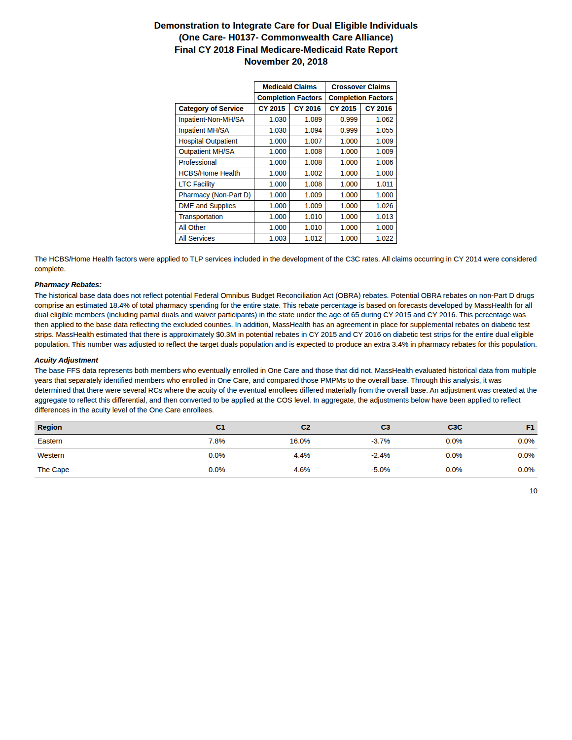Demonstration to Integrate Care for Dual Eligible Individuals
(One Care- H0137- Commonwealth Care Alliance)
Final CY 2018 Final Medicare-Medicaid Rate Report
November 20, 2018
| | Medicaid Claims | Crossover Claims |
| --- | --- | --- |
| | Completion Factors | Completion Factors |
| Category of Service | CY 2015 | CY 2016 | CY 2015 | CY 2016 |
| Inpatient-Non-MH/SA | 1.030 | 1.089 | 0.999 | 1.062 |
| Inpatient MH/SA | 1.030 | 1.094 | 0.999 | 1.055 |
| Hospital Outpatient | 1.000 | 1.007 | 1.000 | 1.009 |
| Outpatient MH/SA | 1.000 | 1.008 | 1.000 | 1.009 |
| Professional | 1.000 | 1.008 | 1.000 | 1.006 |
| HCBS/Home Health | 1.000 | 1.002 | 1.000 | 1.000 |
| LTC Facility | 1.000 | 1.008 | 1.000 | 1.011 |
| Pharmacy (Non-Part D) | 1.000 | 1.009 | 1.000 | 1.000 |
| DME and Supplies | 1.000 | 1.009 | 1.000 | 1.026 |
| Transportation | 1.000 | 1.010 | 1.000 | 1.013 |
| All Other | 1.000 | 1.010 | 1.000 | 1.000 |
| All Services | 1.003 | 1.012 | 1.000 | 1.022 |
The HCBS/Home Health factors were applied to TLP services included in the development of the C3C rates. All claims occurring in CY 2014 were considered complete.
Pharmacy Rebates:
The historical base data does not reflect potential Federal Omnibus Budget Reconciliation Act (OBRA) rebates. Potential OBRA rebates on non-Part D drugs comprise an estimated 18.4% of total pharmacy spending for the entire state. This rebate percentage is based on forecasts developed by MassHealth for all dual eligible members (including partial duals and waiver participants) in the state under the age of 65 during CY 2015 and CY 2016. This percentage was then applied to the base data reflecting the excluded counties. In addition, MassHealth has an agreement in place for supplemental rebates on diabetic test strips. MassHealth estimated that there is approximately $0.3M in potential rebates in CY 2015 and CY 2016 on diabetic test strips for the entire dual eligible population. This number was adjusted to reflect the target duals population and is expected to produce an extra 3.4% in pharmacy rebates for this population.
Acuity Adjustment
The base FFS data represents both members who eventually enrolled in One Care and those that did not. MassHealth evaluated historical data from multiple years that separately identified members who enrolled in One Care, and compared those PMPMs to the overall base. Through this analysis, it was determined that there were several RCs where the acuity of the eventual enrollees differed materially from the overall base. An adjustment was created at the aggregate to reflect this differential, and then converted to be applied at the COS level. In aggregate, the adjustments below have been applied to reflect differences in the acuity level of the One Care enrollees.
| Region | C1 | C2 | C3 | C3C | F1 |
| --- | --- | --- | --- | --- | --- |
| Eastern | 7.8% | 16.0% | -3.7% | 0.0% | 0.0% |
| Western | 0.0% | 4.4% | -2.4% | 0.0% | 0.0% |
| The Cape | 0.0% | 4.6% | -5.0% | 0.0% | 0.0% |
10